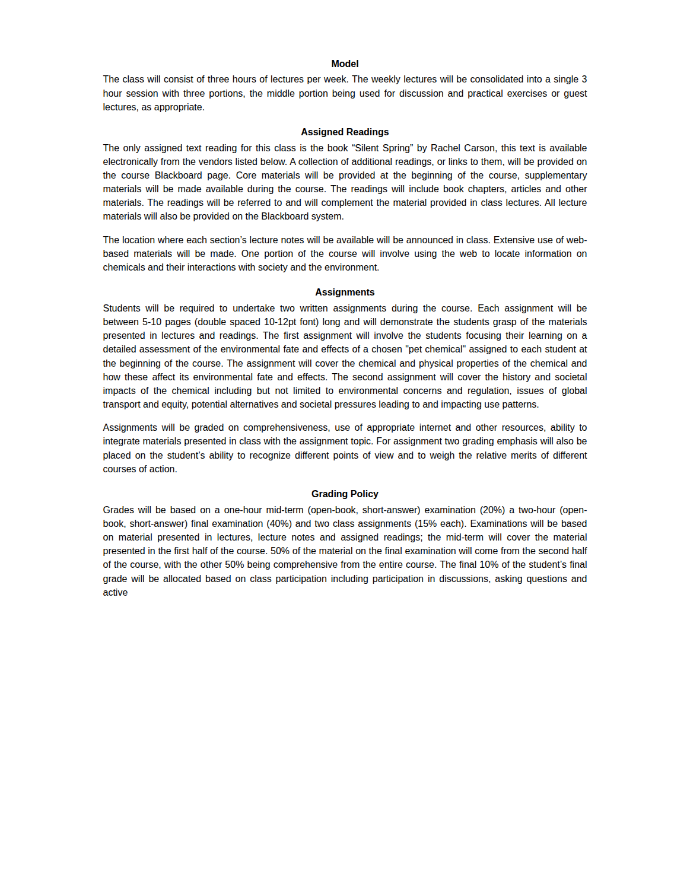Model
The class will consist of three hours of lectures per week. The weekly lectures will be consolidated into a single 3 hour session with three portions, the middle portion being used for discussion and practical exercises or guest lectures, as appropriate.
Assigned Readings
The only assigned text reading for this class is the book “Silent Spring” by Rachel Carson, this text is available electronically from the vendors listed below. A collection of additional readings, or links to them, will be provided on the course Blackboard page. Core materials will be provided at the beginning of the course, supplementary materials will be made available during the course. The readings will include book chapters, articles and other materials. The readings will be referred to and will complement the material provided in class lectures. All lecture materials will also be provided on the Blackboard system.
The location where each section’s lecture notes will be available will be announced in class. Extensive use of web-based materials will be made. One portion of the course will involve using the web to locate information on chemicals and their interactions with society and the environment.
Assignments
Students will be required to undertake two written assignments during the course. Each assignment will be between 5-10 pages (double spaced 10-12pt font) long and will demonstrate the students grasp of the materials presented in lectures and readings. The first assignment will involve the students focusing their learning on a detailed assessment of the environmental fate and effects of a chosen "pet chemical" assigned to each student at the beginning of the course. The assignment will cover the chemical and physical properties of the chemical and how these affect its environmental fate and effects. The second assignment will cover the history and societal impacts of the chemical including but not limited to environmental concerns and regulation, issues of global transport and equity, potential alternatives and societal pressures leading to and impacting use patterns.
Assignments will be graded on comprehensiveness, use of appropriate internet and other resources, ability to integrate materials presented in class with the assignment topic. For assignment two grading emphasis will also be placed on the student’s ability to recognize different points of view and to weigh the relative merits of different courses of action.
Grading Policy
Grades will be based on a one-hour mid-term (open-book, short-answer) examination (20%) a two-hour (open-book, short-answer) final examination (40%) and two class assignments (15% each). Examinations will be based on material presented in lectures, lecture notes and assigned readings; the mid-term will cover the material presented in the first half of the course. 50% of the material on the final examination will come from the second half of the course, with the other 50% being comprehensive from the entire course. The final 10% of the student’s final grade will be allocated based on class participation including participation in discussions, asking questions and active